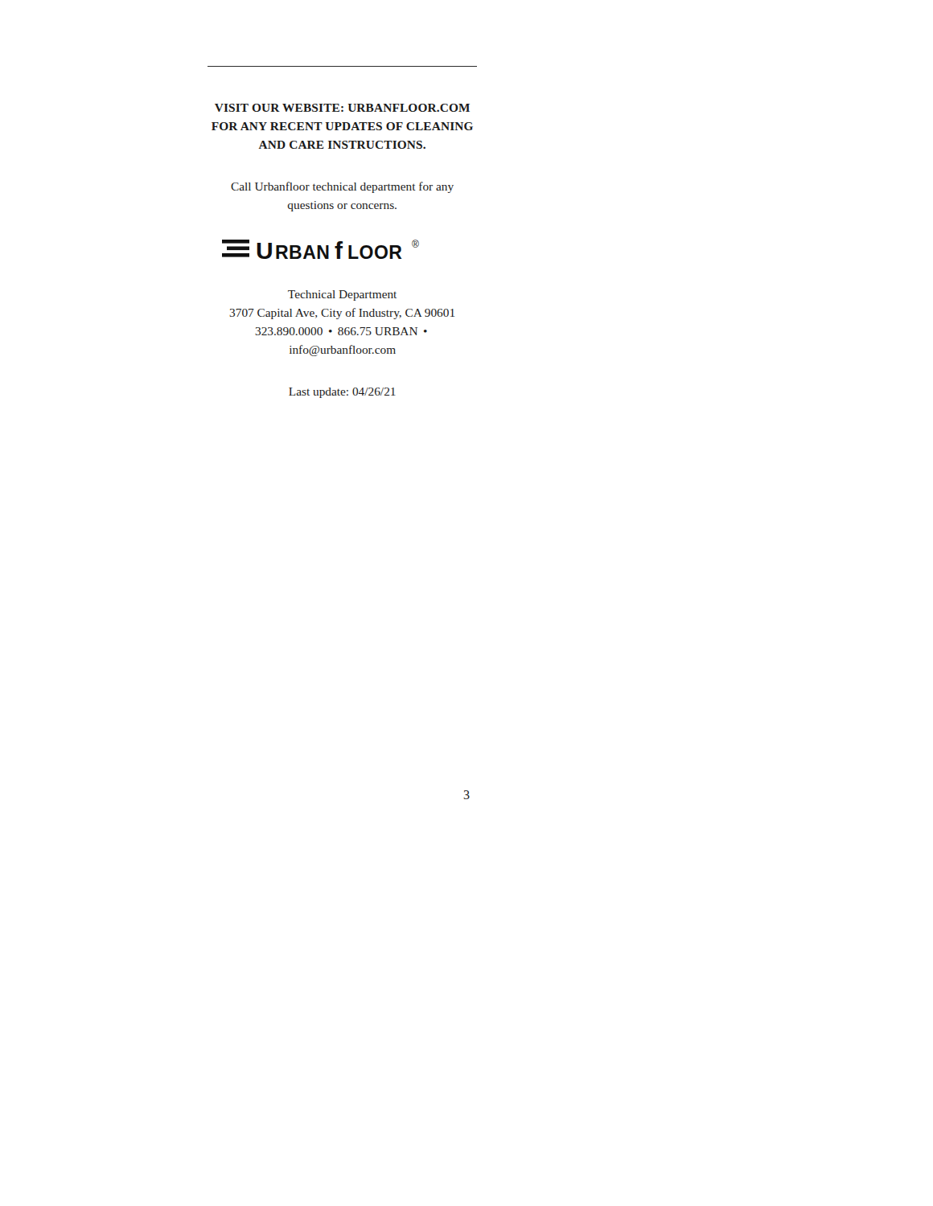Visit our website: urbanfloor.com for any recent updates of cleaning and care instructions.
Call Urbanfloor technical department for any questions or concerns.
U RBAN f LOOR ®
Technical Department
3707 Capital Ave, City of Industry, CA 90601
323.890.0000 • 866.75 URBAN • info@urbanfloor.com
Last update: 04/26/21
3